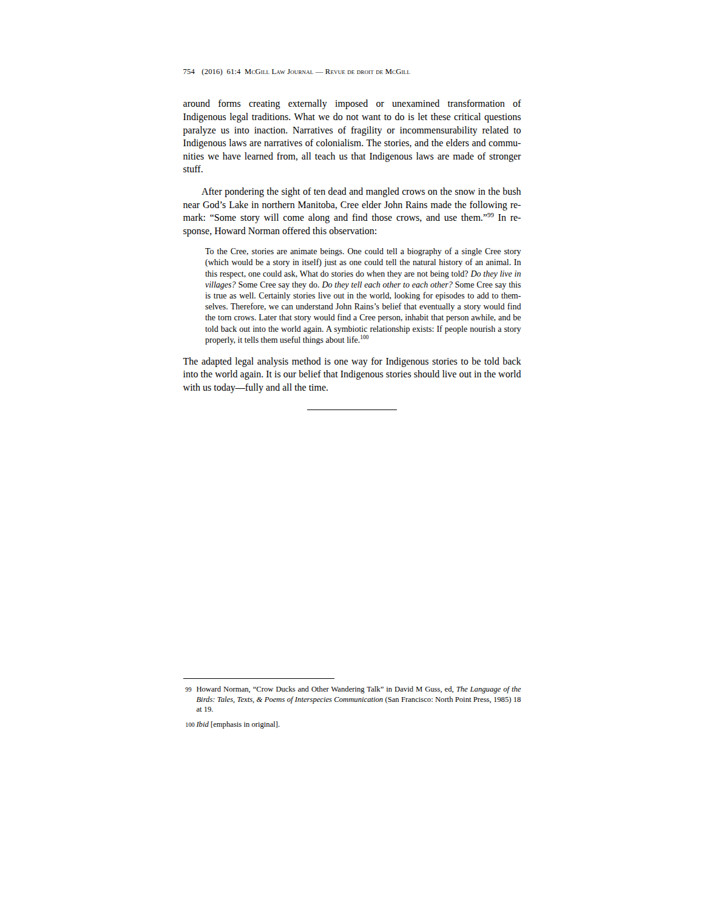754(2016) 61:4 McGill Law Journal — Revue de droit de McGill
around forms creating externally imposed or unexamined transformation of Indigenous legal traditions. What we do not want to do is let these critical questions paralyze us into inaction. Narratives of fragility or incommensurability related to Indigenous laws are narratives of colonialism. The stories, and the elders and communities we have learned from, all teach us that Indigenous laws are made of stronger stuff.
After pondering the sight of ten dead and mangled crows on the snow in the bush near God’s Lake in northern Manitoba, Cree elder John Rains made the following remark: “Some story will come along and find those crows, and use them.”99 In response, Howard Norman offered this observation:
To the Cree, stories are animate beings. One could tell a biography of a single Cree story (which would be a story in itself) just as one could tell the natural history of an animal. In this respect, one could ask, What do stories do when they are not being told? Do they live in villages? Some Cree say they do. Do they tell each other to each other? Some Cree say this is true as well. Certainly stories live out in the world, looking for episodes to add to themselves. Therefore, we can understand John Rains’s belief that eventually a story would find the torn crows. Later that story would find a Cree person, inhabit that person awhile, and be told back out into the world again. A symbiotic relationship exists: If people nourish a story properly, it tells them useful things about life.100
The adapted legal analysis method is one way for Indigenous stories to be told back into the world again. It is our belief that Indigenous stories should live out in the world with us today—fully and all the time.
99
Howard Norman, “Crow Ducks and Other Wandering Talk” in David M Guss, ed, The Language of the Birds: Tales, Texts, & Poems of Interspecies Communication (San Francisco: North Point Press, 1985) 18 at 19.
100
Ibid [emphasis in original].